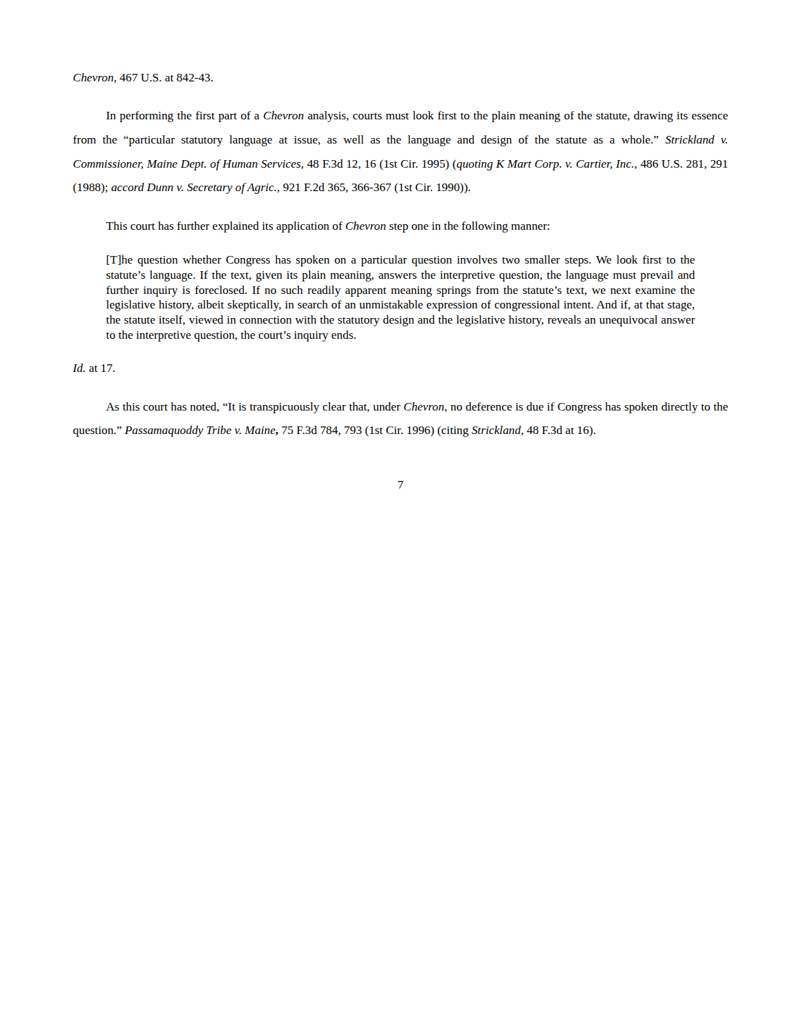Chevron, 467 U.S. at 842-43.
In performing the first part of a Chevron analysis, courts must look first to the plain meaning of the statute, drawing its essence from the “particular statutory language at issue, as well as the language and design of the statute as a whole.” Strickland v. Commissioner, Maine Dept. of Human Services, 48 F.3d 12, 16 (1st Cir. 1995) (quoting K Mart Corp. v. Cartier, Inc., 486 U.S. 281, 291 (1988); accord Dunn v. Secretary of Agric., 921 F.2d 365, 366-367 (1st Cir. 1990)).
This court has further explained its application of Chevron step one in the following manner:
[T]he question whether Congress has spoken on a particular question involves two smaller steps. We look first to the statute’s language. If the text, given its plain meaning, answers the interpretive question, the language must prevail and further inquiry is foreclosed. If no such readily apparent meaning springs from the statute’s text, we next examine the legislative history, albeit skeptically, in search of an unmistakable expression of congressional intent. And if, at that stage, the statute itself, viewed in connection with the statutory design and the legislative history, reveals an unequivocal answer to the interpretive question, the court’s inquiry ends.
Id. at 17.
As this court has noted, “It is transpicuously clear that, under Chevron, no deference is due if Congress has spoken directly to the question.” Passamaquoddy Tribe v. Maine, 75 F.3d 784, 793 (1st Cir. 1996) (citing Strickland, 48 F.3d at 16).
7